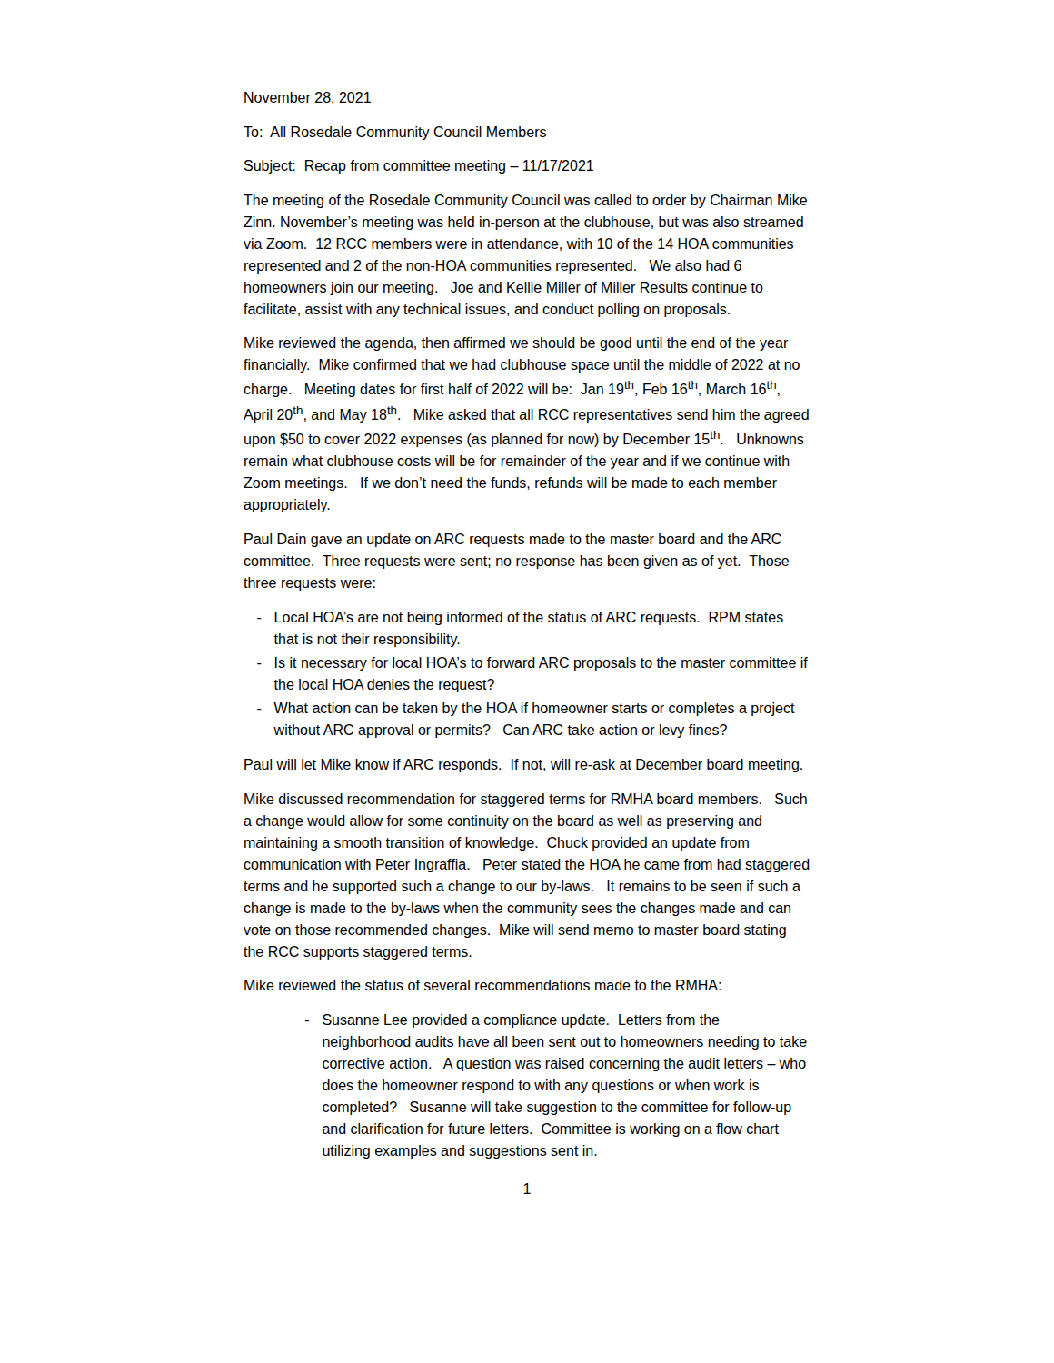November 28, 2021
To: All Rosedale Community Council Members
Subject: Recap from committee meeting – 11/17/2021
The meeting of the Rosedale Community Council was called to order by Chairman Mike Zinn. November’s meeting was held in-person at the clubhouse, but was also streamed via Zoom. 12 RCC members were in attendance, with 10 of the 14 HOA communities represented and 2 of the non-HOA communities represented. We also had 6 homeowners join our meeting. Joe and Kellie Miller of Miller Results continue to facilitate, assist with any technical issues, and conduct polling on proposals.
Mike reviewed the agenda, then affirmed we should be good until the end of the year financially. Mike confirmed that we had clubhouse space until the middle of 2022 at no charge. Meeting dates for first half of 2022 will be: Jan 19th, Feb 16th, March 16th, April 20th, and May 18th. Mike asked that all RCC representatives send him the agreed upon $50 to cover 2022 expenses (as planned for now) by December 15th. Unknowns remain what clubhouse costs will be for remainder of the year and if we continue with Zoom meetings. If we don’t need the funds, refunds will be made to each member appropriately.
Paul Dain gave an update on ARC requests made to the master board and the ARC committee. Three requests were sent; no response has been given as of yet. Those three requests were:
Local HOA’s are not being informed of the status of ARC requests. RPM states that is not their responsibility.
Is it necessary for local HOA’s to forward ARC proposals to the master committee if the local HOA denies the request?
What action can be taken by the HOA if homeowner starts or completes a project without ARC approval or permits? Can ARC take action or levy fines?
Paul will let Mike know if ARC responds. If not, will re-ask at December board meeting.
Mike discussed recommendation for staggered terms for RMHA board members. Such a change would allow for some continuity on the board as well as preserving and maintaining a smooth transition of knowledge. Chuck provided an update from communication with Peter Ingraffia. Peter stated the HOA he came from had staggered terms and he supported such a change to our by-laws. It remains to be seen if such a change is made to the by-laws when the community sees the changes made and can vote on those recommended changes. Mike will send memo to master board stating the RCC supports staggered terms.
Mike reviewed the status of several recommendations made to the RMHA:
Susanne Lee provided a compliance update. Letters from the neighborhood audits have all been sent out to homeowners needing to take corrective action. A question was raised concerning the audit letters – who does the homeowner respond to with any questions or when work is completed? Susanne will take suggestion to the committee for follow-up and clarification for future letters. Committee is working on a flow chart utilizing examples and suggestions sent in.
1